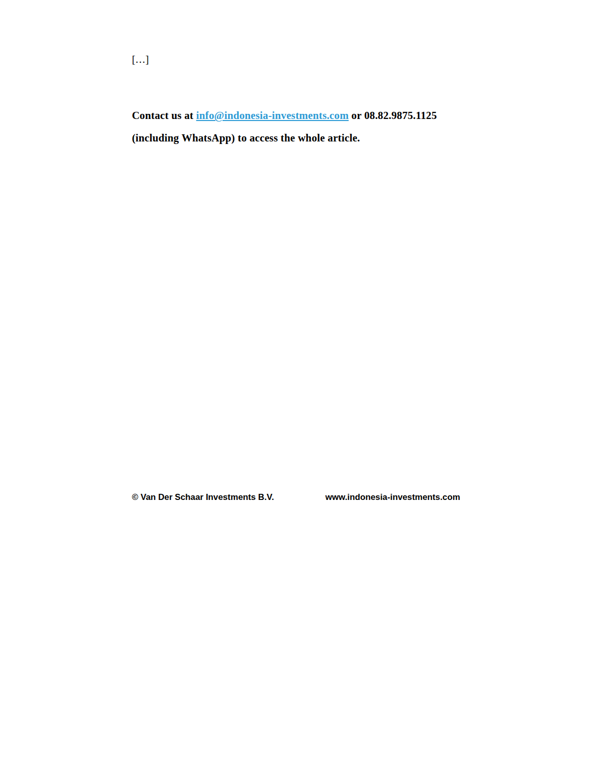[…]
Contact us at info@indonesia-investments.com or 08.82.9875.1125 (including WhatsApp) to access the whole article.
© Van Der Schaar Investments B.V. www.indonesia-investments.com